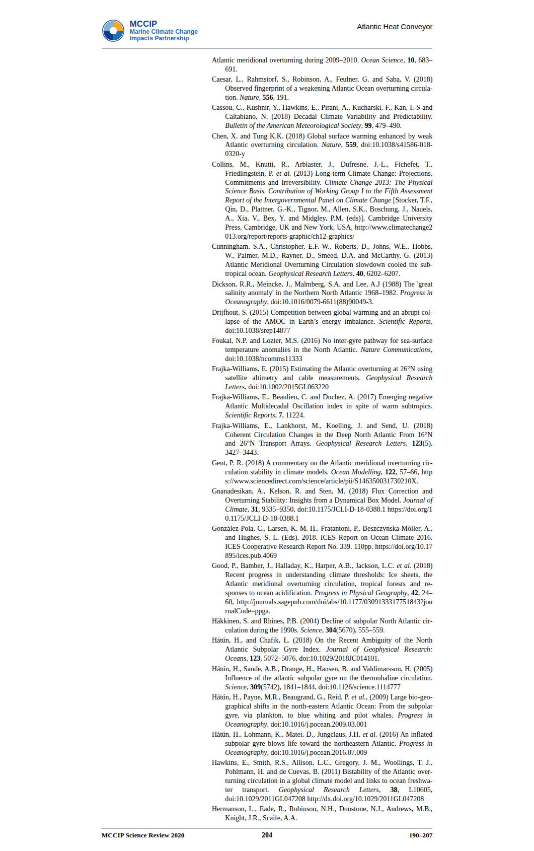MCCIP
Marine Climate Change Impacts Partnership
Atlantic Heat Conveyor
Atlantic meridional overturning during 2009–2010. Ocean Science, 10, 683–691.
Caesar, L., Rahmstorf, S., Robinson, A., Feulner, G. and Saba, V. (2018) Observed fingerprint of a weakening Atlantic Ocean overturning circulation. Nature, 556, 191.
Cassou, C., Kushnir, Y., Hawkins, E., Pirani, A., Kucharski, F., Kan, I.-S and Caltabiano, N. (2018) Decadal Climate Variability and Predictability. Bulletin of the American Meteorological Society, 99, 479–490.
Chen, X. and Tung K.K. (2018) Global surface warming enhanced by weak Atlantic overturning circulation. Nature, 559, doi:10.1038/s41586-018-0320-y
Collins, M., Knutti, R., Arblaster, J., Dufresne, J.-L., Fichefet, T., Friedlingstein, P. et al. (2013) Long-term Climate Change: Projections, Commitments and Irreversibility. Climate Change 2013: The Physical Science Basis. Contribution of Working Group I to the Fifth Assessment Report of the Intergovernmental Panel on Climate Change [Stocker, T.F., Qin, D., Plattner, G.-K., Tignor, M., Allen, S.K., Boschung, J., Nauels, A., Xia, V., Bex, Y. and Midgley, P.M. (eds)], Cambridge University Press, Cambridge, UK and New York, USA, http://www.climatechange2013.org/report/reports-graphic/ch12-graphics/
Cunningham, S.A., Christopher, E.F.-W., Roberts, D., Johns, W.E., Hobbs, W., Palmer, M.D., Rayner, D., Smeed, D.A. and McCarthy, G. (2013) Atlantic Meridional Overturning Circulation slowdown cooled the subtropical ocean. Geophysical Research Letters, 40, 6202–6207.
Dickson, R.R., Meincke, J., Malmberg, S.A. and Lee, A.J (1988) The 'great salinity anomaly' in the Northern North Atlantic 1968–1982. Progress in Oceanography, doi:10.1016/0079-6611(88)90049-3.
Drijfhout, S. (2015) Competition between global warming and an abrupt collapse of the AMOC in Earth’s energy imbalance. Scientific Reports, doi:10.1038/srep14877
Foukal, N.P. and Lozier, M.S. (2016) No inter-gyre pathway for sea-surface temperature anomalies in the North Atlantic. Nature Communications, doi:10.1038/ncomms11333
Frajka-Williams, E. (2015) Estimating the Atlantic overturning at 26°N using satellite altimetry and cable measurements. Geophysical Research Letters, doi:10.1002/2015GL063220
Frajka-Williams, E., Beaulieu, C. and Duchez, A. (2017) Emerging negative Atlantic Multidecadal Oscillation index in spite of warm subtropics. Scientific Reports, 7, 11224.
Frajka-Williams, E., Lankhorst, M., Koelling, J. and Send, U. (2018) Coherent Circulation Changes in the Deep North Atlantic From 16°N and 26°N Transport Arrays. Geophysical Research Letters, 123(5), 3427–3443.
Gent, P. R. (2018) A commentary on the Atlantic meridional overturning circulation stability in climate models. Ocean Modelling, 122, 57–66, https://www.sciencedirect.com/science/article/pii/S146350031730210X.
Gnanadesikan, A., Kelson, R. and Sten, M. (2018) Flux Correction and Overturning Stability: Insights from a Dynamical Box Model. Journal of Climate, 31, 9335–9350, doi:10.1175/JCLI-D-18-0388.1 https://doi.org/10.1175/JCLI-D-18-0388.1
González-Pola, C., Larsen, K. M. H., Fratantoni, P., Beszczynska-Möller, A., and Hughes, S. L. (Eds). 2018. ICES Report on Ocean Climate 2016. ICES Cooperative Research Report No. 339. 110pp. https://doi.org/10.17895/ices.pub.4069
Good, P., Bamber, J., Halladay, K., Harper, A.B., Jackson, L.C. et al. (2018) Recent progress in understanding climate thresholds: Ice sheets, the Atlantic meridional overturning circulation, tropical forests and responses to ocean acidification. Progress in Physical Geography, 42, 24–60, http://journals.sagepub.com/doi/abs/10.1177/0309133317751843?journalCode=ppga.
Häkkinen, S. and Rhines, P.B. (2004) Decline of subpolar North Atlantic circulation during the 1990s. Science, 304(5670), 555–559.
Hátún, H., and Chafik, L. (2018) On the Recent Ambiguity of the North Atlantic Subpolar Gyre Index. Journal of Geophysical Research: Oceans, 123, 5072–5076, doi:10.1029/2018JC014101.
Hátún, H., Sande, A.B., Drange, H., Hansen, B. and Valdimarsson, H. (2005) Influence of the atlantic subpolar gyre on the thermohaline circulation. Science, 309(5742), 1841–1844, doi:10.1126/science.1114777
Hátún, H., Payne, M.R., Beaugrand, G., Reid, P. et al., (2009) Large bio-geographical shifts in the north-eastern Atlantic Ocean: From the subpolar gyre, via plankton, to blue whiting and pilot whales. Progress in Oceanography, doi:10.1016/j.pocean.2009.03.001
Hátún, H., Lohmann, K., Matei, D., Jungclaus, J.H. et al. (2016) An inflated subpolar gyre blows life toward the northeastern Atlantic. Progress in Oceanography, doi:10.1016/j.pocean.2016.07.009
Hawkins, E., Smith, R.S., Allison, L.C., Gregory, J. M., Woollings, T. J., Pohlmann, H. and de Cuevas, B. (2011) Bistability of the Atlantic overturning circulation in a global climate model and links to ocean freshwater transport. Geophysical Research Letters, 38, L10605, doi:10.1029/2011GL047208 http://dx.doi.org/10.1029/2011GL047208
Hermanson, L., Eade, R., Robinson, N.H., Dunstone, N.J., Andrews, M.B., Knight, J.R., Scaife, A.A.
MCCIP Science Review 2020
204
190–207